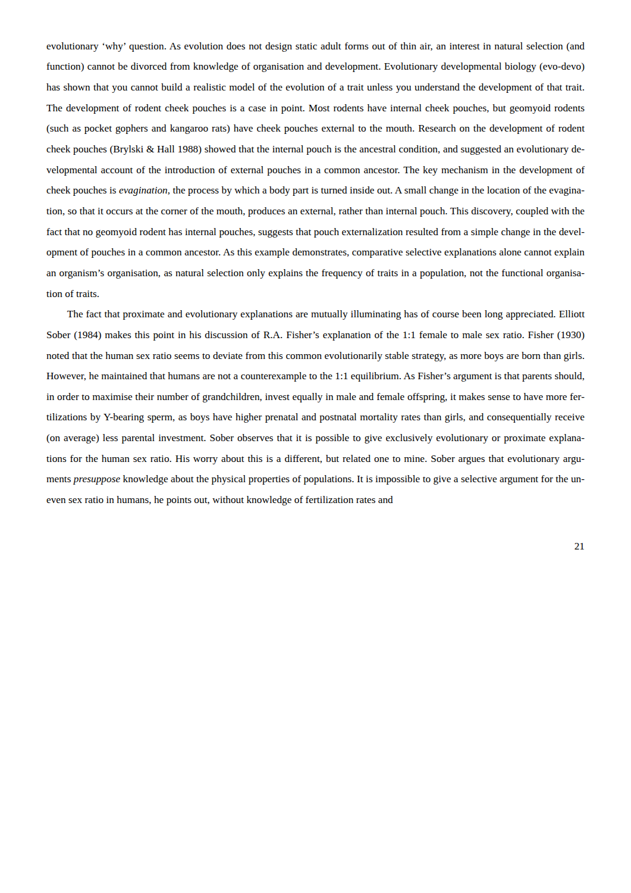evolutionary ‘why’ question. As evolution does not design static adult forms out of thin air, an interest in natural selection (and function) cannot be divorced from knowledge of organisation and development. Evolutionary developmental biology (evo-devo) has shown that you cannot build a realistic model of the evolution of a trait unless you understand the development of that trait. The development of rodent cheek pouches is a case in point. Most rodents have internal cheek pouches, but geomyoid rodents (such as pocket gophers and kangaroo rats) have cheek pouches external to the mouth. Research on the development of rodent cheek pouches (Brylski & Hall 1988) showed that the internal pouch is the ancestral condition, and suggested an evolutionary developmental account of the introduction of external pouches in a common ancestor. The key mechanism in the development of cheek pouches is evagination, the process by which a body part is turned inside out. A small change in the location of the evagination, so that it occurs at the corner of the mouth, produces an external, rather than internal pouch. This discovery, coupled with the fact that no geomyoid rodent has internal pouches, suggests that pouch externalization resulted from a simple change in the development of pouches in a common ancestor. As this example demonstrates, comparative selective explanations alone cannot explain an organism’s organisation, as natural selection only explains the frequency of traits in a population, not the functional organisation of traits.
The fact that proximate and evolutionary explanations are mutually illuminating has of course been long appreciated. Elliott Sober (1984) makes this point in his discussion of R.A. Fisher’s explanation of the 1:1 female to male sex ratio. Fisher (1930) noted that the human sex ratio seems to deviate from this common evolutionarily stable strategy, as more boys are born than girls. However, he maintained that humans are not a counterexample to the 1:1 equilibrium. As Fisher’s argument is that parents should, in order to maximise their number of grandchildren, invest equally in male and female offspring, it makes sense to have more fertilizations by Y-bearing sperm, as boys have higher prenatal and postnatal mortality rates than girls, and consequentially receive (on average) less parental investment. Sober observes that it is possible to give exclusively evolutionary or proximate explanations for the human sex ratio. His worry about this is a different, but related one to mine. Sober argues that evolutionary arguments presuppose knowledge about the physical properties of populations. It is impossible to give a selective argument for the uneven sex ratio in humans, he points out, without knowledge of fertilization rates and
21